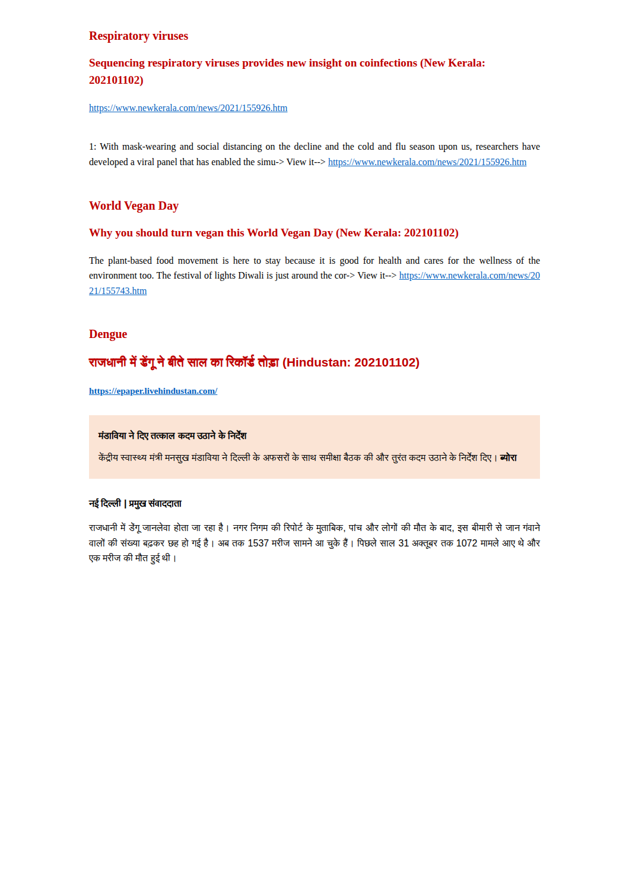Respiratory viruses
Sequencing respiratory viruses provides new insight on coinfections (New Kerala: 202101102)
https://www.newkerala.com/news/2021/155926.htm
1: With mask-wearing and social distancing on the decline and the cold and flu season upon us, researchers have developed a viral panel that has enabled the simu-> View it--> https://www.newkerala.com/news/2021/155926.htm
World Vegan Day
Why you should turn vegan this World Vegan Day (New Kerala: 202101102)
The plant-based food movement is here to stay because it is good for health and cares for the wellness of the environment too. The festival of lights Diwali is just around the cor-> View it--> https://www.newkerala.com/news/2021/155743.htm
Dengue
राजधानी में डेंगू ने बीते साल का रिकॉर्ड तोड़ा (Hindustan: 202101102)
https://epaper.livehindustan.com/
मंडाविया ने दिए तत्काल कदम उठाने के निर्देश
केंद्रीय स्वास्थ्य मंत्री मनसुख मंडाविया ने दिल्ली के अफसरों के साथ समीक्षा बैठक की और तुरंत कदम उठाने के निर्देश दिए। ब्योरा
नई दिल्ली | प्रमुख संवाददाता
राजधानी में डेंगू जानलेवा होता जा रहा है। नगर निगम की रिपोर्ट के मुताबिक, पांच और लोगों की मौत के बाद, इस बीमारी से जान गंवाने वालों की संख्या बढ़कर छह हो गई है। अब तक 1537 मरीज सामने आ चुके हैं। पिछले साल 31 अक्तूबर तक 1072 मामले आए थे और एक मरीज की मौत हुई थी।